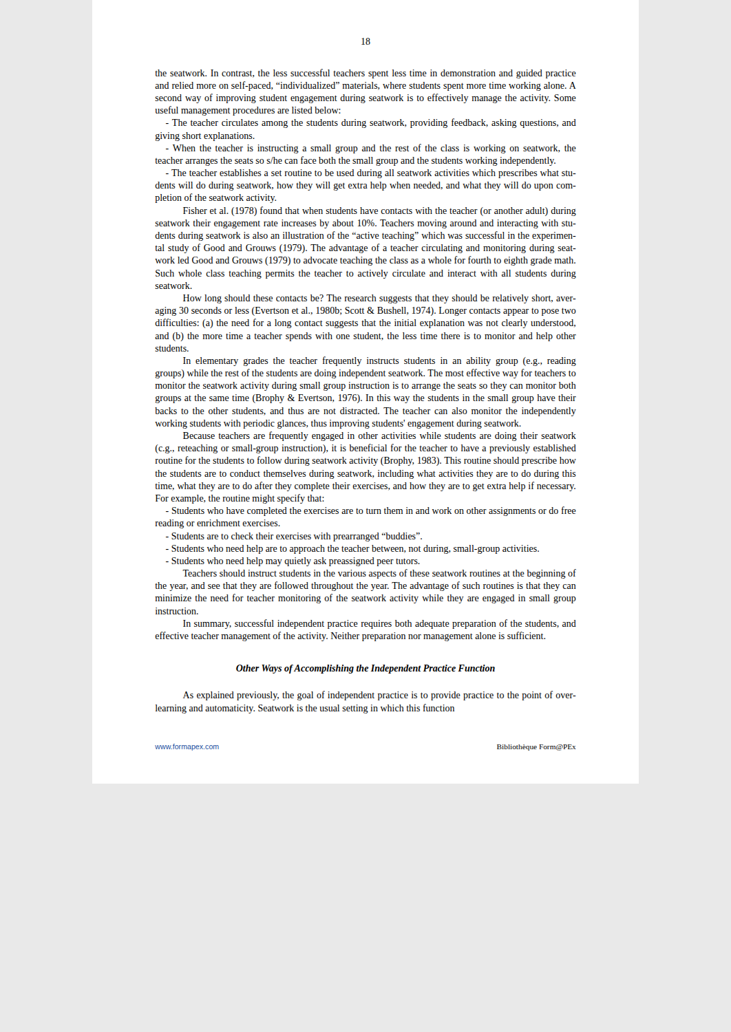18
the seatwork. In contrast, the less successful teachers spent less time in demonstration and guided practice and relied more on self-paced, “individualized” materials, where students spent more time working alone. A second way of improving student engagement during seatwork is to effectively manage the activity. Some useful management procedures are listed below:
The teacher circulates among the students during seatwork, providing feedback, asking questions, and giving short explanations.
When the teacher is instructing a small group and the rest of the class is working on seatwork, the teacher arranges the seats so s/he can face both the small group and the students working independently.
The teacher establishes a set routine to be used during all seatwork activities which prescribes what students will do during seatwork, how they will get extra help when needed, and what they will do upon completion of the seatwork activity.
Fisher et al. (1978) found that when students have contacts with the teacher (or another adult) during seatwork their engagement rate increases by about 10%. Teachers moving around and interacting with students during seatwork is also an illustration of the “active teaching” which was successful in the experimental study of Good and Grouws (1979). The advantage of a teacher circulating and monitoring during seatwork led Good and Grouws (1979) to advocate teaching the class as a whole for fourth to eighth grade math. Such whole class teaching permits the teacher to actively circulate and interact with all students during seatwork.
How long should these contacts be? The research suggests that they should be relatively short, averaging 30 seconds or less (Evertson et al., 1980b; Scott & Bushell, 1974). Longer contacts appear to pose two difficulties: (a) the need for a long contact suggests that the initial explanation was not clearly understood, and (b) the more time a teacher spends with one student, the less time there is to monitor and help other students.
In elementary grades the teacher frequently instructs students in an ability group (e.g., reading groups) while the rest of the students are doing independent seatwork. The most effective way for teachers to monitor the seatwork activity during small group instruction is to arrange the seats so they can monitor both groups at the same time (Brophy & Evertson, 1976). In this way the students in the small group have their backs to the other students, and thus are not distracted. The teacher can also monitor the independently working students with periodic glances, thus improving students' engagement during seatwork.
Because teachers are frequently engaged in other activities while students are doing their seatwork (c.g., reteaching or small-group instruction), it is beneficial for the teacher to have a previously established routine for the students to follow during seatwork activity (Brophy, 1983). This routine should prescribe how the students are to conduct themselves during seatwork, including what activities they are to do during this time, what they are to do after they complete their exercises, and how they are to get extra help if necessary. For example, the routine might specify that:
Students who have completed the exercises are to turn them in and work on other assignments or do free reading or enrichment exercises.
Students are to check their exercises with prearranged “buddies”.
Students who need help are to approach the teacher between, not during, small-group activities.
Students who need help may quietly ask preassigned peer tutors.
Teachers should instruct students in the various aspects of these seatwork routines at the beginning of the year, and see that they are followed throughout the year. The advantage of such routines is that they can minimize the need for teacher monitoring of the seatwork activity while they are engaged in small group instruction.
In summary, successful independent practice requires both adequate preparation of the students, and effective teacher management of the activity. Neither preparation nor management alone is sufficient.
Other Ways of Accomplishing the Independent Practice Function
As explained previously, the goal of independent practice is to provide practice to the point of overlearning and automaticity. Seatwork is the usual setting in which this function
www.formapex.com
Bibliothèque Form@PEx